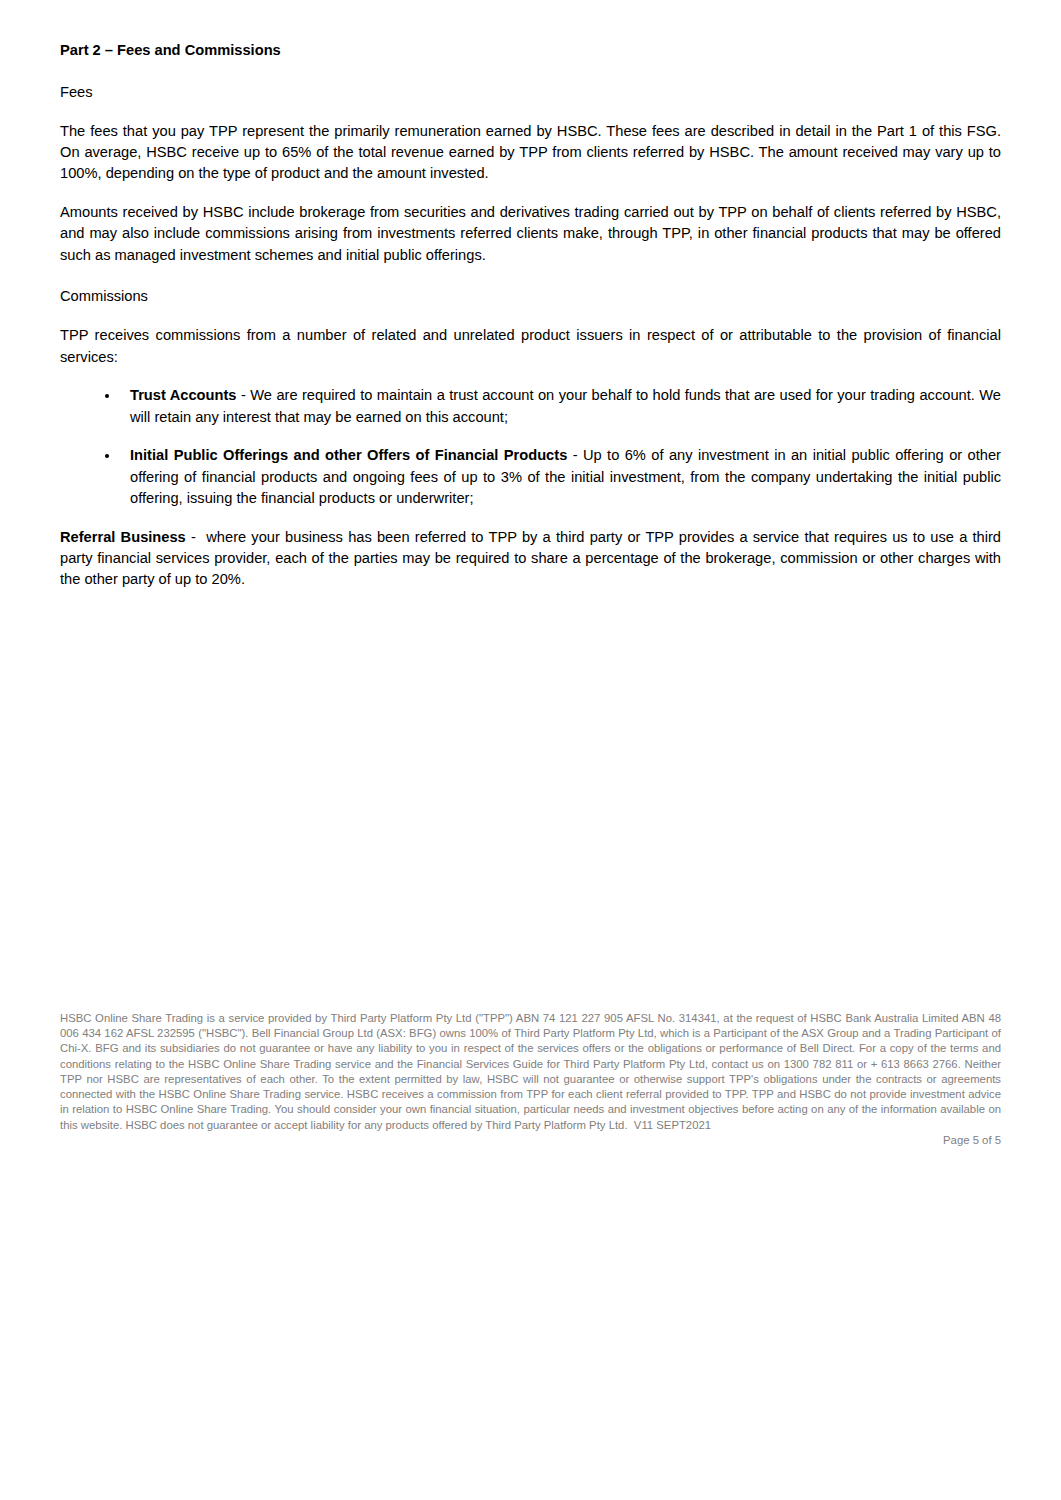Part 2 – Fees and Commissions
Fees
The fees that you pay TPP represent the primarily remuneration earned by HSBC. These fees are described in detail in the Part 1 of this FSG. On average, HSBC receive up to 65% of the total revenue earned by TPP from clients referred by HSBC. The amount received may vary up to 100%, depending on the type of product and the amount invested.
Amounts received by HSBC include brokerage from securities and derivatives trading carried out by TPP on behalf of clients referred by HSBC, and may also include commissions arising from investments referred clients make, through TPP, in other financial products that may be offered such as managed investment schemes and initial public offerings.
Commissions
TPP receives commissions from a number of related and unrelated product issuers in respect of or attributable to the provision of financial services:
Trust Accounts - We are required to maintain a trust account on your behalf to hold funds that are used for your trading account. We will retain any interest that may be earned on this account;
Initial Public Offerings and other Offers of Financial Products - Up to 6% of any investment in an initial public offering or other offering of financial products and ongoing fees of up to 3% of the initial investment, from the company undertaking the initial public offering, issuing the financial products or underwriter;
Referral Business - where your business has been referred to TPP by a third party or TPP provides a service that requires us to use a third party financial services provider, each of the parties may be required to share a percentage of the brokerage, commission or other charges with the other party of up to 20%.
HSBC Online Share Trading is a service provided by Third Party Platform Pty Ltd ("TPP") ABN 74 121 227 905 AFSL No. 314341, at the request of HSBC Bank Australia Limited ABN 48 006 434 162 AFSL 232595 ("HSBC"). Bell Financial Group Ltd (ASX: BFG) owns 100% of Third Party Platform Pty Ltd, which is a Participant of the ASX Group and a Trading Participant of Chi-X. BFG and its subsidiaries do not guarantee or have any liability to you in respect of the services offers or the obligations or performance of Bell Direct. For a copy of the terms and conditions relating to the HSBC Online Share Trading service and the Financial Services Guide for Third Party Platform Pty Ltd, contact us on 1300 782 811 or + 613 8663 2766. Neither TPP nor HSBC are representatives of each other. To the extent permitted by law, HSBC will not guarantee or otherwise support TPP's obligations under the contracts or agreements connected with the HSBC Online Share Trading service. HSBC receives a commission from TPP for each client referral provided to TPP. TPP and HSBC do not provide investment advice in relation to HSBC Online Share Trading. You should consider your own financial situation, particular needs and investment objectives before acting on any of the information available on this website. HSBC does not guarantee or accept liability for any products offered by Third Party Platform Pty Ltd. V11 SEPT2021
Page 5 of 5